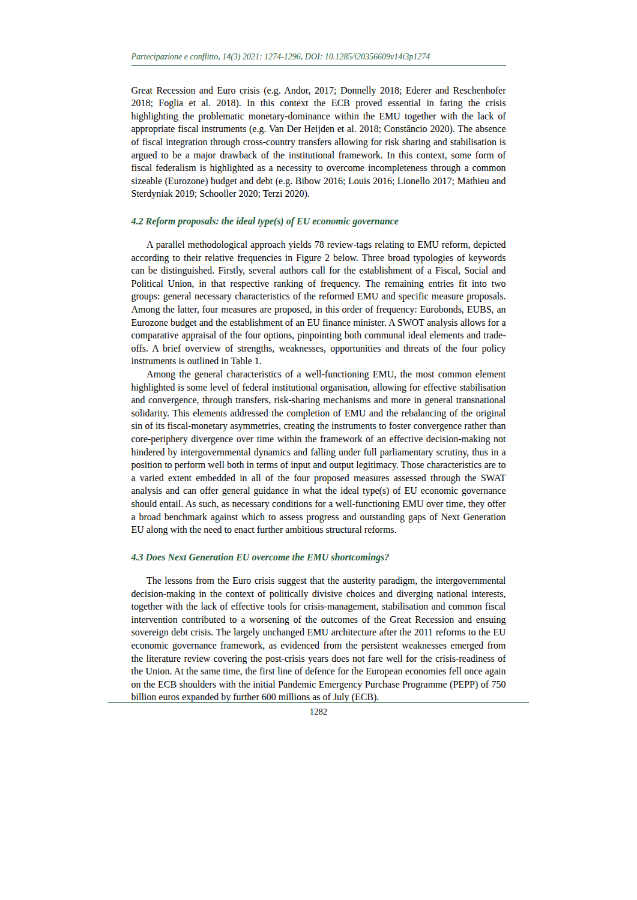Partecipazione e conflitto, 14(3) 2021: 1274-1296, DOI: 10.1285/i20356609v14i3p1274
Great Recession and Euro crisis (e.g. Andor, 2017; Donnelly 2018; Ederer and Reschenhofer 2018; Foglia et al. 2018). In this context the ECB proved essential in faring the crisis highlighting the problematic monetary-dominance within the EMU together with the lack of appropriate fiscal instruments (e.g. Van Der Heijden et al. 2018; Constâncio 2020). The absence of fiscal integration through cross-country transfers allowing for risk sharing and stabilisation is argued to be a major drawback of the institutional framework. In this context, some form of fiscal federalism is highlighted as a necessity to overcome incompleteness through a common sizeable (Eurozone) budget and debt (e.g. Bibow 2016; Louis 2016; Lionello 2017; Mathieu and Sterdyniak 2019; Schooller 2020; Terzi 2020).
4.2 Reform proposals: the ideal type(s) of EU economic governance
A parallel methodological approach yields 78 review-tags relating to EMU reform, depicted according to their relative frequencies in Figure 2 below. Three broad typologies of keywords can be distinguished. Firstly, several authors call for the establishment of a Fiscal, Social and Political Union, in that respective ranking of frequency. The remaining entries fit into two groups: general necessary characteristics of the reformed EMU and specific measure proposals. Among the latter, four measures are proposed, in this order of frequency: Eurobonds, EUBS, an Eurozone budget and the establishment of an EU finance minister. A SWOT analysis allows for a comparative appraisal of the four options, pinpointing both communal ideal elements and trade-offs. A brief overview of strengths, weaknesses, opportunities and threats of the four policy instruments is outlined in Table 1.
Among the general characteristics of a well-functioning EMU, the most common element highlighted is some level of federal institutional organisation, allowing for effective stabilisation and convergence, through transfers, risk-sharing mechanisms and more in general transnational solidarity. This elements addressed the completion of EMU and the rebalancing of the original sin of its fiscal-monetary asymmetries, creating the instruments to foster convergence rather than core-periphery divergence over time within the framework of an effective decision-making not hindered by intergovernmental dynamics and falling under full parliamentary scrutiny, thus in a position to perform well both in terms of input and output legitimacy. Those characteristics are to a varied extent embedded in all of the four proposed measures assessed through the SWAT analysis and can offer general guidance in what the ideal type(s) of EU economic governance should entail. As such, as necessary conditions for a well-functioning EMU over time, they offer a broad benchmark against which to assess progress and outstanding gaps of Next Generation EU along with the need to enact further ambitious structural reforms.
4.3 Does Next Generation EU overcome the EMU shortcomings?
The lessons from the Euro crisis suggest that the austerity paradigm, the intergovernmental decision-making in the context of politically divisive choices and diverging national interests, together with the lack of effective tools for crisis-management, stabilisation and common fiscal intervention contributed to a worsening of the outcomes of the Great Recession and ensuing sovereign debt crisis. The largely unchanged EMU architecture after the 2011 reforms to the EU economic governance framework, as evidenced from the persistent weaknesses emerged from the literature review covering the post-crisis years does not fare well for the crisis-readiness of the Union. At the same time, the first line of defence for the European economies fell once again on the ECB shoulders with the initial Pandemic Emergency Purchase Programme (PEPP) of 750 billion euros expanded by further 600 millions as of July (ECB).
1282